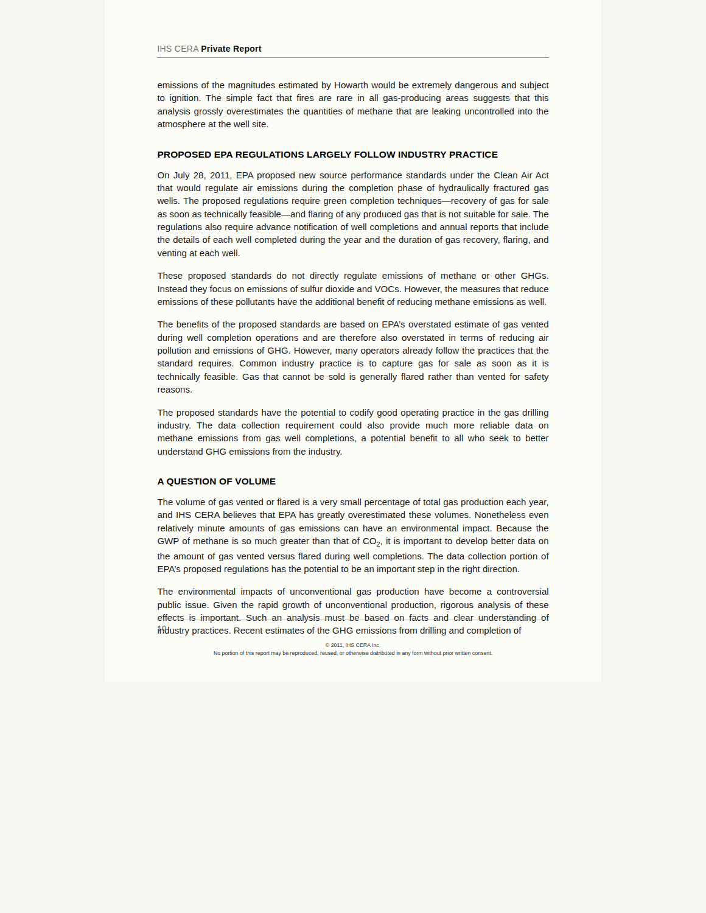IHS CERA Private Report
emissions of the magnitudes estimated by Howarth would be extremely dangerous and subject to ignition. The simple fact that fires are rare in all gas-producing areas suggests that this analysis grossly overestimates the quantities of methane that are leaking uncontrolled into the atmosphere at the well site.
PROPOSED EPA REGULATIONS LARGELY FOLLOW INDUSTRY PRACTICE
On July 28, 2011, EPA proposed new source performance standards under the Clean Air Act that would regulate air emissions during the completion phase of hydraulically fractured gas wells. The proposed regulations require green completion techniques—recovery of gas for sale as soon as technically feasible—and flaring of any produced gas that is not suitable for sale. The regulations also require advance notification of well completions and annual reports that include the details of each well completed during the year and the duration of gas recovery, flaring, and venting at each well.
These proposed standards do not directly regulate emissions of methane or other GHGs. Instead they focus on emissions of sulfur dioxide and VOCs. However, the measures that reduce emissions of these pollutants have the additional benefit of reducing methane emissions as well.
The benefits of the proposed standards are based on EPA’s overstated estimate of gas vented during well completion operations and are therefore also overstated in terms of reducing air pollution and emissions of GHG. However, many operators already follow the practices that the standard requires. Common industry practice is to capture gas for sale as soon as it is technically feasible. Gas that cannot be sold is generally flared rather than vented for safety reasons.
The proposed standards have the potential to codify good operating practice in the gas drilling industry. The data collection requirement could also provide much more reliable data on methane emissions from gas well completions, a potential benefit to all who seek to better understand GHG emissions from the industry.
A QUESTION OF VOLUME
The volume of gas vented or flared is a very small percentage of total gas production each year, and IHS CERA believes that EPA has greatly overestimated these volumes. Nonetheless even relatively minute amounts of gas emissions can have an environmental impact. Because the GWP of methane is so much greater than that of CO2, it is important to develop better data on the amount of gas vented versus flared during well completions. The data collection portion of EPA’s proposed regulations has the potential to be an important step in the right direction.
The environmental impacts of unconventional gas production have become a controversial public issue. Given the rapid growth of unconventional production, rigorous analysis of these effects is important. Such an analysis must be based on facts and clear understanding of industry practices. Recent estimates of the GHG emissions from drilling and completion of
10
© 2011, IHS CERA Inc.
No portion of this report may be reproduced, reused, or otherwise distributed in any form without prior written consent.